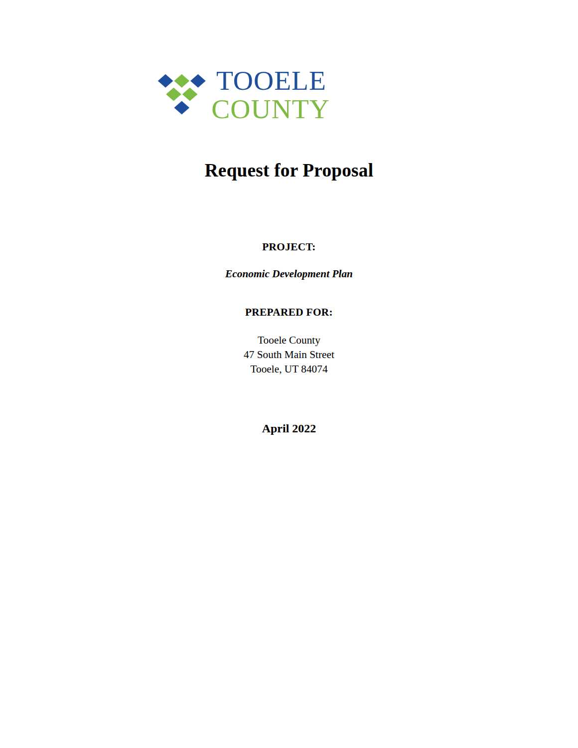TOOELE COUNTY
Request for Proposal
PROJECT:
Economic Development Plan
PREPARED FOR:
Tooele County
47 South Main Street
Tooele, UT 84074
April 2022